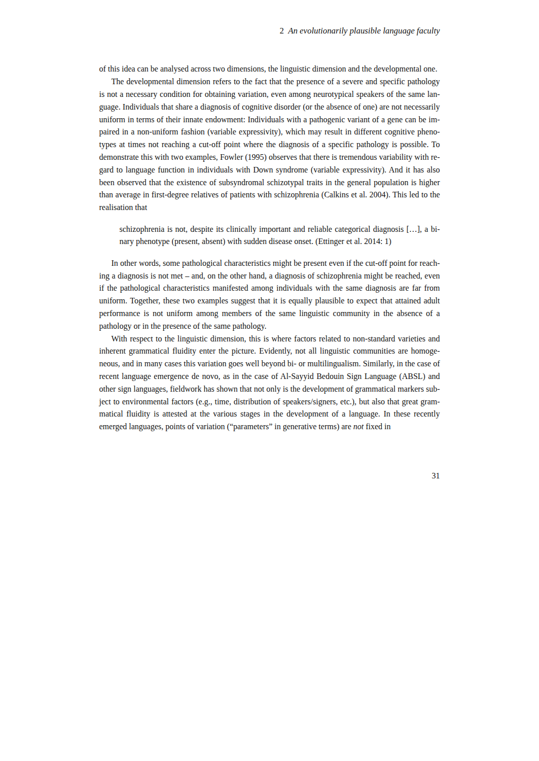2 An evolutionarily plausible language faculty
of this idea can be analysed across two dimensions, the linguistic dimension and the developmental one.
The developmental dimension refers to the fact that the presence of a severe and specific pathology is not a necessary condition for obtaining variation, even among neurotypical speakers of the same language. Individuals that share a diagnosis of cognitive disorder (or the absence of one) are not necessarily uniform in terms of their innate endowment: Individuals with a pathogenic variant of a gene can be impaired in a non-uniform fashion (variable expressivity), which may result in different cognitive phenotypes at times not reaching a cut-off point where the diagnosis of a specific pathology is possible. To demonstrate this with two examples, Fowler (1995) observes that there is tremendous variability with regard to language function in individuals with Down syndrome (variable expressivity). And it has also been observed that the existence of subsyndromal schizotypal traits in the general population is higher than average in first-degree relatives of patients with schizophrenia (Calkins et al. 2004). This led to the realisation that
schizophrenia is not, despite its clinically important and reliable categorical diagnosis […], a binary phenotype (present, absent) with sudden disease onset. (Ettinger et al. 2014: 1)
In other words, some pathological characteristics might be present even if the cut-off point for reaching a diagnosis is not met – and, on the other hand, a diagnosis of schizophrenia might be reached, even if the pathological characteristics manifested among individuals with the same diagnosis are far from uniform. Together, these two examples suggest that it is equally plausible to expect that attained adult performance is not uniform among members of the same linguistic community in the absence of a pathology or in the presence of the same pathology.
With respect to the linguistic dimension, this is where factors related to non-standard varieties and inherent grammatical fluidity enter the picture. Evidently, not all linguistic communities are homogeneous, and in many cases this variation goes well beyond bi- or multilingualism. Similarly, in the case of recent language emergence de novo, as in the case of Al-Sayyid Bedouin Sign Language (ABSL) and other sign languages, fieldwork has shown that not only is the development of grammatical markers subject to environmental factors (e.g., time, distribution of speakers/signers, etc.), but also that great grammatical fluidity is attested at the various stages in the development of a language. In these recently emerged languages, points of variation (“parameters” in generative terms) are not fixed in
31